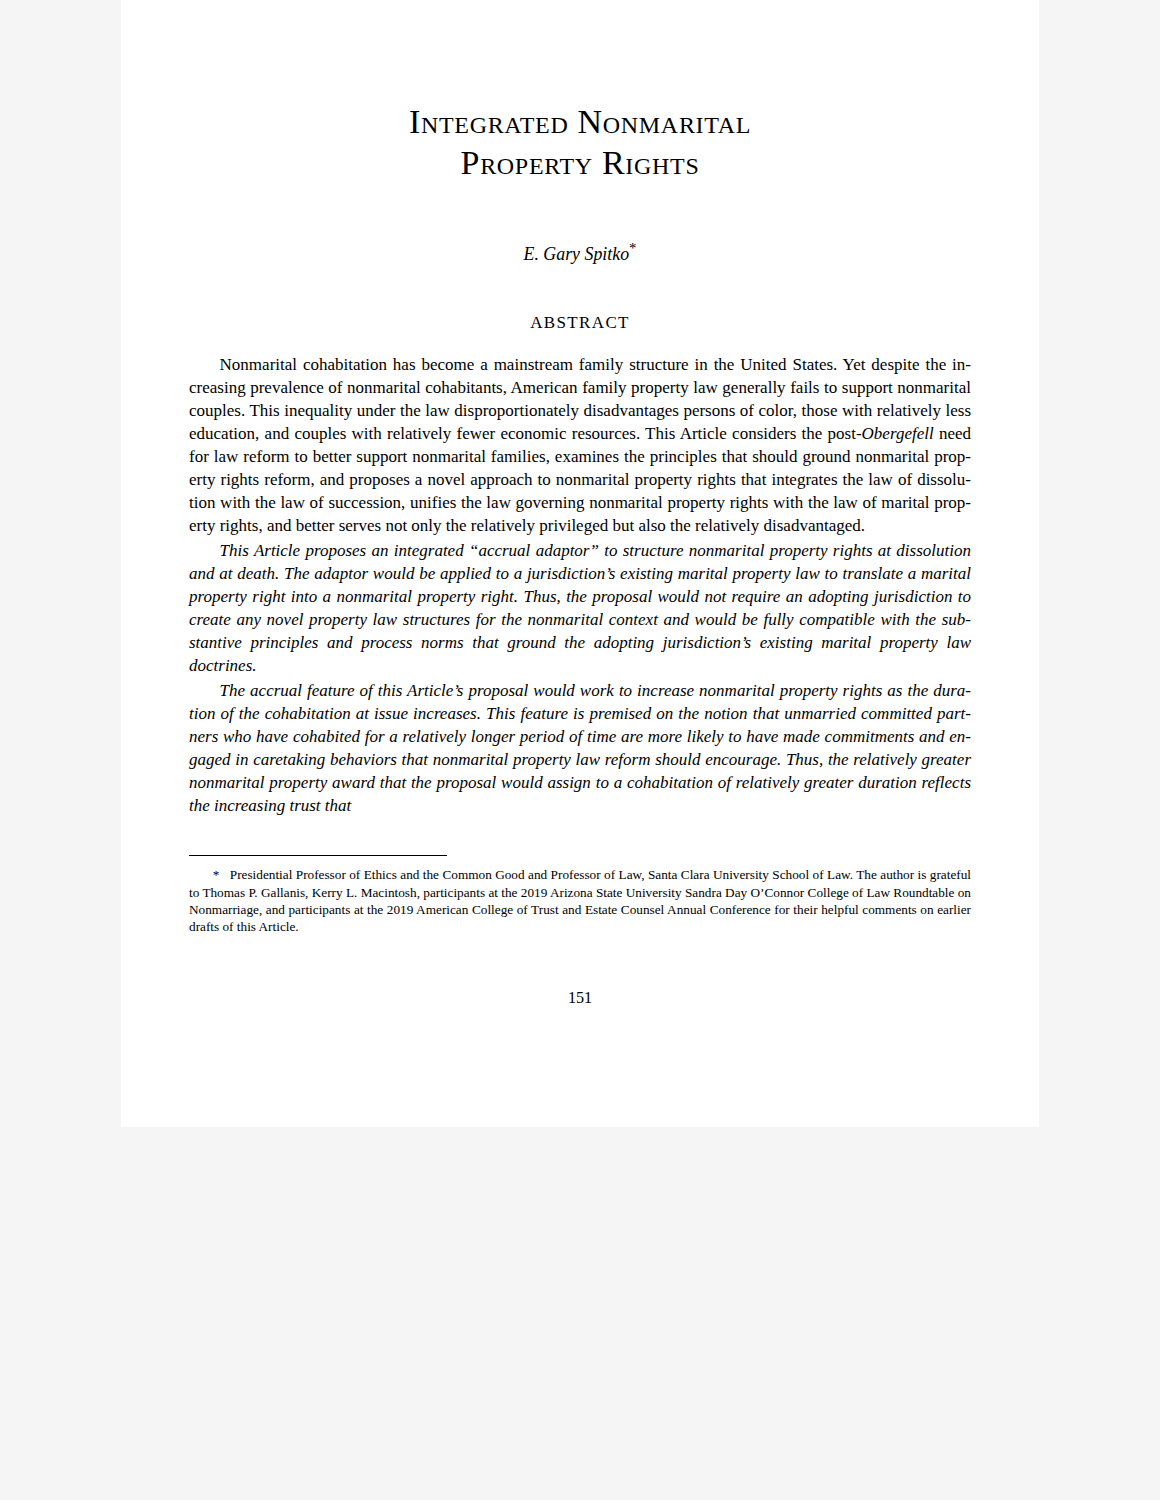Integrated Nonmarital
Property Rights
E. Gary Spitko*
ABSTRACT
Nonmarital cohabitation has become a mainstream family structure in the United States. Yet despite the increasing prevalence of nonmarital cohabitants, American family property law generally fails to support nonmarital couples. This inequality under the law disproportionately disadvantages persons of color, those with relatively less education, and couples with relatively fewer economic resources. This Article considers the post-Obergefell need for law reform to better support nonmarital families, examines the principles that should ground nonmarital property rights reform, and proposes a novel approach to nonmarital property rights that integrates the law of dissolution with the law of succession, unifies the law governing nonmarital property rights with the law of marital property rights, and better serves not only the relatively privileged but also the relatively disadvantaged.
This Article proposes an integrated “accrual adaptor” to structure nonmarital property rights at dissolution and at death. The adaptor would be applied to a jurisdiction’s existing marital property law to translate a marital property right into a nonmarital property right. Thus, the proposal would not require an adopting jurisdiction to create any novel property law structures for the nonmarital context and would be fully compatible with the substantive principles and process norms that ground the adopting jurisdiction’s existing marital property law doctrines.
The accrual feature of this Article’s proposal would work to increase nonmarital property rights as the duration of the cohabitation at issue increases. This feature is premised on the notion that unmarried committed partners who have cohabited for a relatively longer period of time are more likely to have made commitments and engaged in caretaking behaviors that nonmarital property law reform should encourage. Thus, the relatively greater nonmarital property award that the proposal would assign to a cohabitation of relatively greater duration reflects the increasing trust that
* Presidential Professor of Ethics and the Common Good and Professor of Law, Santa Clara University School of Law. The author is grateful to Thomas P. Gallanis, Kerry L. Macintosh, participants at the 2019 Arizona State University Sandra Day O’Connor College of Law Roundtable on Nonmarriage, and participants at the 2019 American College of Trust and Estate Counsel Annual Conference for their helpful comments on earlier drafts of this Article.
151